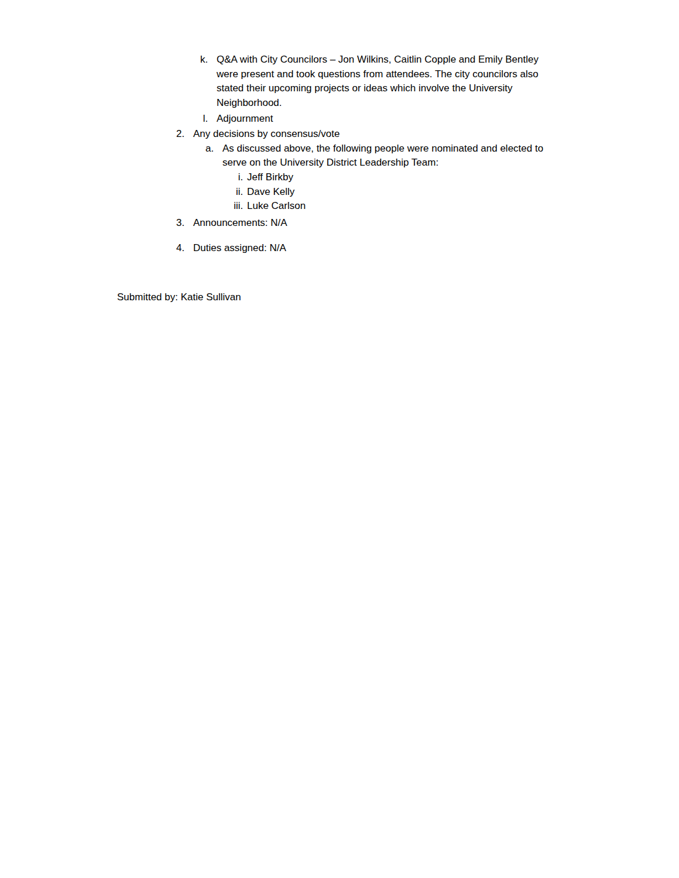Q&A with City Councilors – Jon Wilkins, Caitlin Copple and Emily Bentley were present and took questions from attendees. The city councilors also stated their upcoming projects or ideas which involve the University Neighborhood.
Adjournment
Any decisions by consensus/vote
As discussed above, the following people were nominated and elected to serve on the University District Leadership Team:
Jeff Birkby
Dave Kelly
Luke Carlson
Announcements: N/A
Duties assigned: N/A
Submitted by: Katie Sullivan